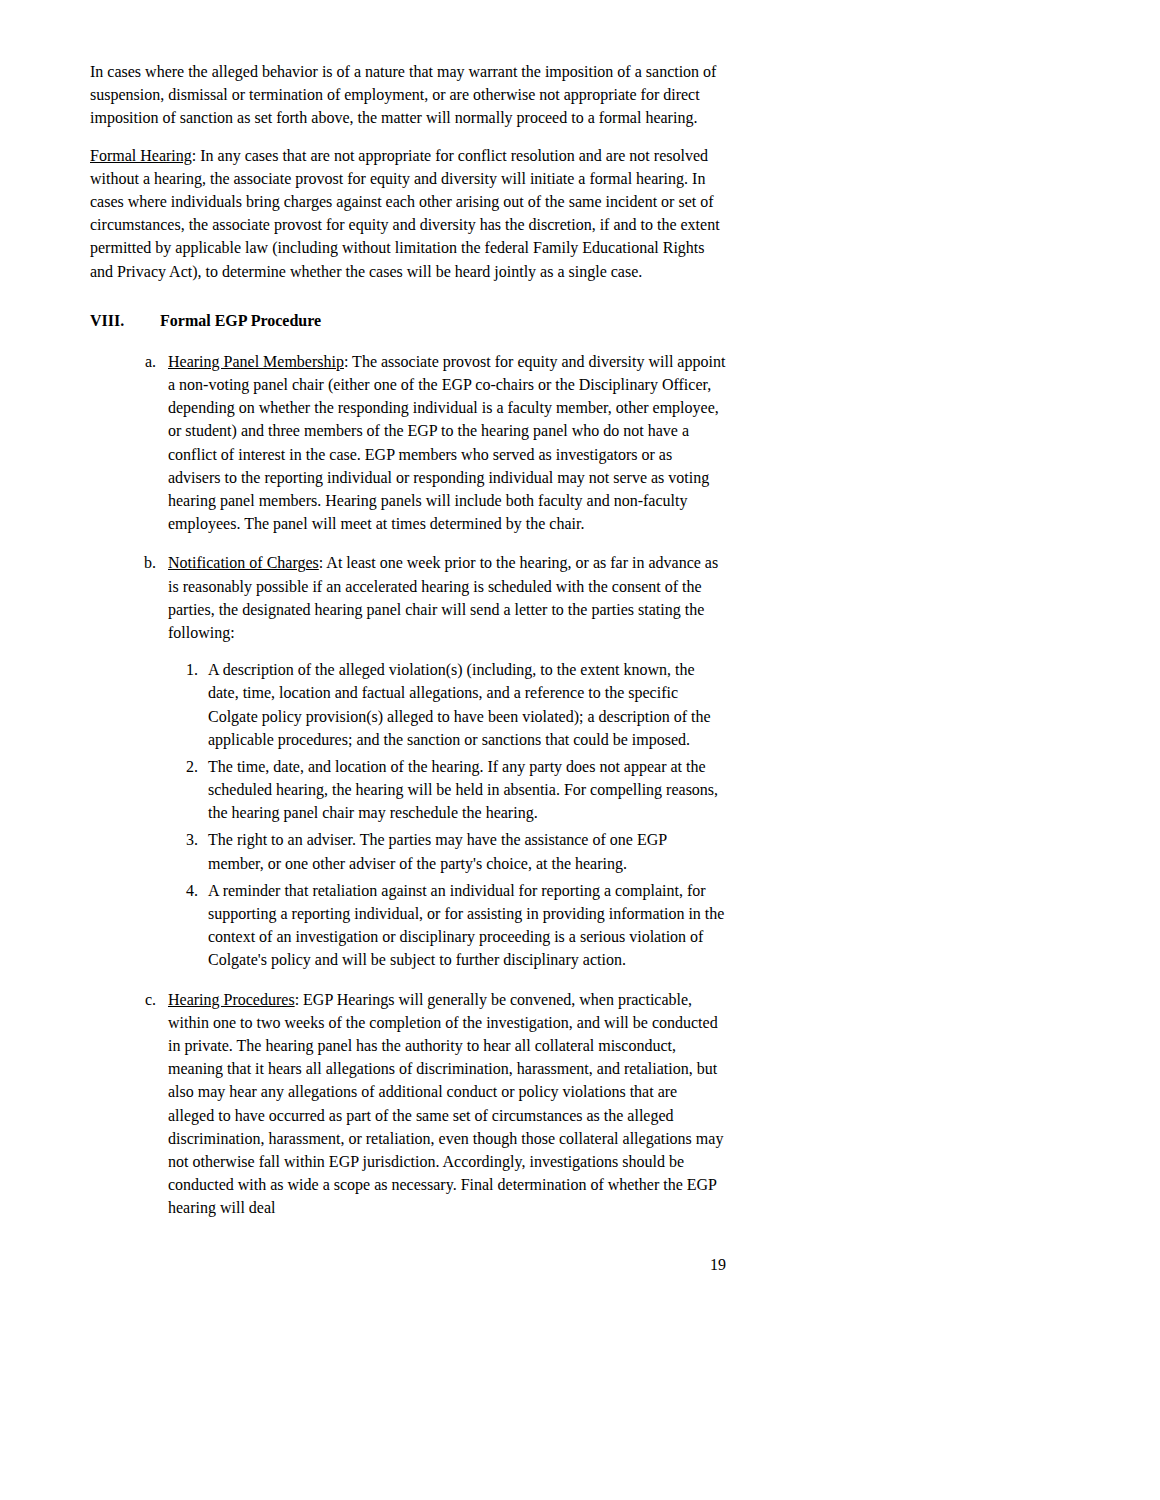In cases where the alleged behavior is of a nature that may warrant the imposition of a sanction of suspension, dismissal or termination of employment, or are otherwise not appropriate for direct imposition of sanction as set forth above, the matter will normally proceed to a formal hearing.
Formal Hearing: In any cases that are not appropriate for conflict resolution and are not resolved without a hearing, the associate provost for equity and diversity will initiate a formal hearing. In cases where individuals bring charges against each other arising out of the same incident or set of circumstances, the associate provost for equity and diversity has the discretion, if and to the extent permitted by applicable law (including without limitation the federal Family Educational Rights and Privacy Act), to determine whether the cases will be heard jointly as a single case.
VIII. Formal EGP Procedure
Hearing Panel Membership: The associate provost for equity and diversity will appoint a non-voting panel chair (either one of the EGP co-chairs or the Disciplinary Officer, depending on whether the responding individual is a faculty member, other employee, or student) and three members of the EGP to the hearing panel who do not have a conflict of interest in the case. EGP members who served as investigators or as advisers to the reporting individual or responding individual may not serve as voting hearing panel members. Hearing panels will include both faculty and non-faculty employees. The panel will meet at times determined by the chair.
Notification of Charges: At least one week prior to the hearing, or as far in advance as is reasonably possible if an accelerated hearing is scheduled with the consent of the parties, the designated hearing panel chair will send a letter to the parties stating the following:
A description of the alleged violation(s) (including, to the extent known, the date, time, location and factual allegations, and a reference to the specific Colgate policy provision(s) alleged to have been violated); a description of the applicable procedures; and the sanction or sanctions that could be imposed.
The time, date, and location of the hearing. If any party does not appear at the scheduled hearing, the hearing will be held in absentia. For compelling reasons, the hearing panel chair may reschedule the hearing.
The right to an adviser. The parties may have the assistance of one EGP member, or one other adviser of the party's choice, at the hearing.
A reminder that retaliation against an individual for reporting a complaint, for supporting a reporting individual, or for assisting in providing information in the context of an investigation or disciplinary proceeding is a serious violation of Colgate's policy and will be subject to further disciplinary action.
Hearing Procedures: EGP Hearings will generally be convened, when practicable, within one to two weeks of the completion of the investigation, and will be conducted in private. The hearing panel has the authority to hear all collateral misconduct, meaning that it hears all allegations of discrimination, harassment, and retaliation, but also may hear any allegations of additional conduct or policy violations that are alleged to have occurred as part of the same set of circumstances as the alleged discrimination, harassment, or retaliation, even though those collateral allegations may not otherwise fall within EGP jurisdiction. Accordingly, investigations should be conducted with as wide a scope as necessary. Final determination of whether the EGP hearing will deal
19